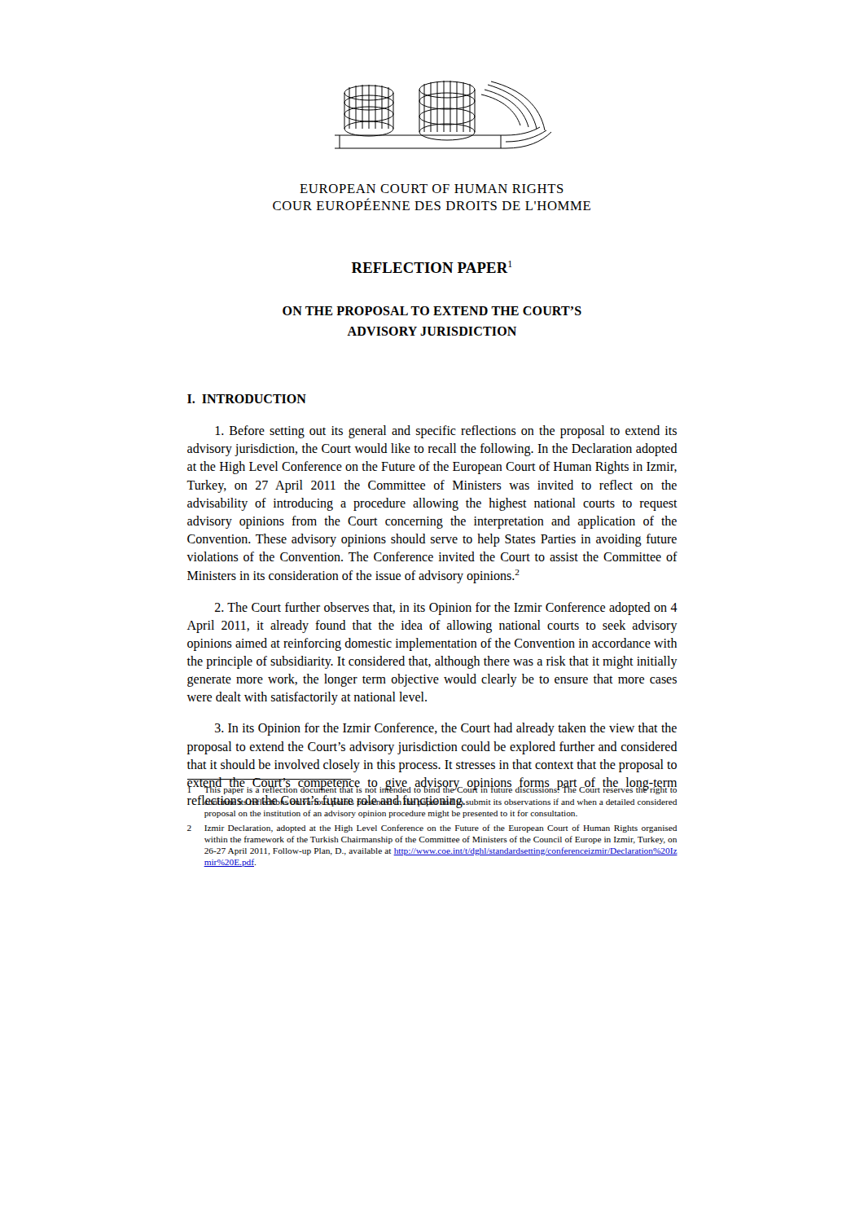EUROPEAN COURT OF HUMAN RIGHTS
COUR EUROPÉENNE DES DROITS DE L'HOMME
REFLECTION PAPER1
ON THE PROPOSAL TO EXTEND THE COURT’S
ADVISORY JURISDICTION
I. INTRODUCTION
1. Before setting out its general and specific reflections on the proposal to extend its advisory jurisdiction, the Court would like to recall the following. In the Declaration adopted at the High Level Conference on the Future of the European Court of Human Rights in Izmir, Turkey, on 27 April 2011 the Committee of Ministers was invited to reflect on the advisability of introducing a procedure allowing the highest national courts to request advisory opinions from the Court concerning the interpretation and application of the Convention. These advisory opinions should serve to help States Parties in avoiding future violations of the Convention. The Conference invited the Court to assist the Committee of Ministers in its consideration of the issue of advisory opinions.2
2. The Court further observes that, in its Opinion for the Izmir Conference adopted on 4 April 2011, it already found that the idea of allowing national courts to seek advisory opinions aimed at reinforcing domestic implementation of the Convention in accordance with the principle of subsidiarity. It considered that, although there was a risk that it might initially generate more work, the longer term objective would clearly be to ensure that more cases were dealt with satisfactorily at national level.
3. In its Opinion for the Izmir Conference, the Court had already taken the view that the proposal to extend the Court’s advisory jurisdiction could be explored further and considered that it should be involved closely in this process. It stresses in that context that the proposal to extend the Court’s competence to give advisory opinions forms part of the long-term reflections on the Court’s future role and functioning.
1
This paper is a reflection document that is not intended to bind the Court in future discussions. The Court reserves the right to continue its reflections on various points presented in the paper and to submit its observations if and when a detailed considered proposal on the institution of an advisory opinion procedure might be presented to it for consultation.
2
Izmir Declaration, adopted at the High Level Conference on the Future of the European Court of Human Rights organised within the framework of the Turkish Chairmanship of the Committee of Ministers of the Council of Europe in Izmir, Turkey, on 26-27 April 2011, Follow-up Plan, D., available at http://www.coe.int/t/dghl/standardsetting/conferenceizmir/Declaration%20Izmir%20E.pdf.